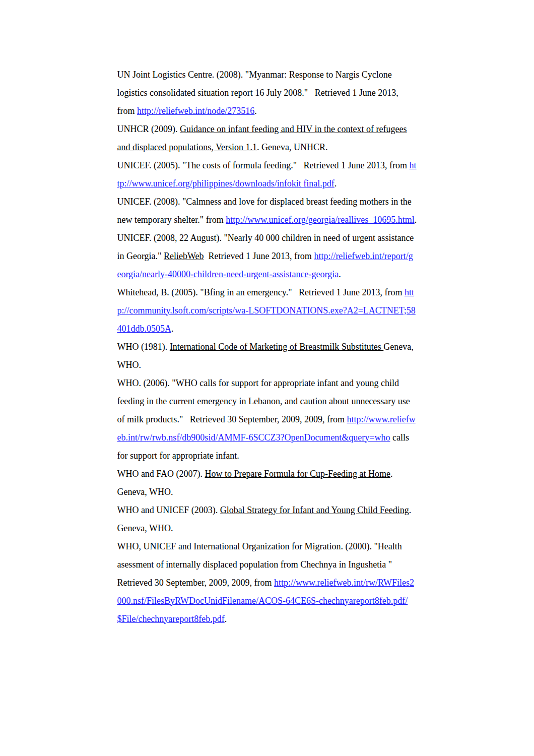UN Joint Logistics Centre. (2008). "Myanmar: Response to Nargis Cyclone logistics consolidated situation report 16 July 2008." Retrieved 1 June 2013, from http://reliefweb.int/node/273516.
UNHCR (2009). Guidance on infant feeding and HIV in the context of refugees and displaced populations, Version 1.1. Geneva, UNHCR.
UNICEF. (2005). "The costs of formula feeding." Retrieved 1 June 2013, from http://www.unicef.org/philippines/downloads/infokit final.pdf.
UNICEF. (2008). "Calmness and love for displaced breast feeding mothers in the new temporary shelter." from http://www.unicef.org/georgia/reallives_10695.html.
UNICEF. (2008, 22 August). "Nearly 40 000 children in need of urgent assistance in Georgia." ReliebWeb Retrieved 1 June 2013, from http://reliefweb.int/report/georgia/nearly-40000-children-need-urgent-assistance-georgia.
Whitehead, B. (2005). "Bfing in an emergency." Retrieved 1 June 2013, from http://community.lsoft.com/scripts/wa-LSOFTDONATIONS.exe?A2=LACTNET;58401ddb.0505A.
WHO (1981). International Code of Marketing of Breastmilk Substitutes Geneva, WHO.
WHO. (2006). "WHO calls for support for appropriate infant and young child feeding in the current emergency in Lebanon, and caution about unnecessary use of milk products." Retrieved 30 September, 2009, 2009, from http://www.reliefweb.int/rw/rwb.nsf/db900sid/AMMF-6SCCZ3?OpenDocument&query=who calls for support for appropriate infant.
WHO and FAO (2007). How to Prepare Formula for Cup-Feeding at Home. Geneva, WHO.
WHO and UNICEF (2003). Global Strategy for Infant and Young Child Feeding. Geneva, WHO.
WHO, UNICEF and International Organization for Migration. (2000). "Health asessment of internally displaced population from Chechnya in Ingushetia " Retrieved 30 September, 2009, 2009, from http://www.reliefweb.int/rw/RWFiles2000.nsf/FilesByRWDocUnidFilename/ACOS-64CE6S-chechnyareport8feb.pdf/$File/chechnyareport8feb.pdf.